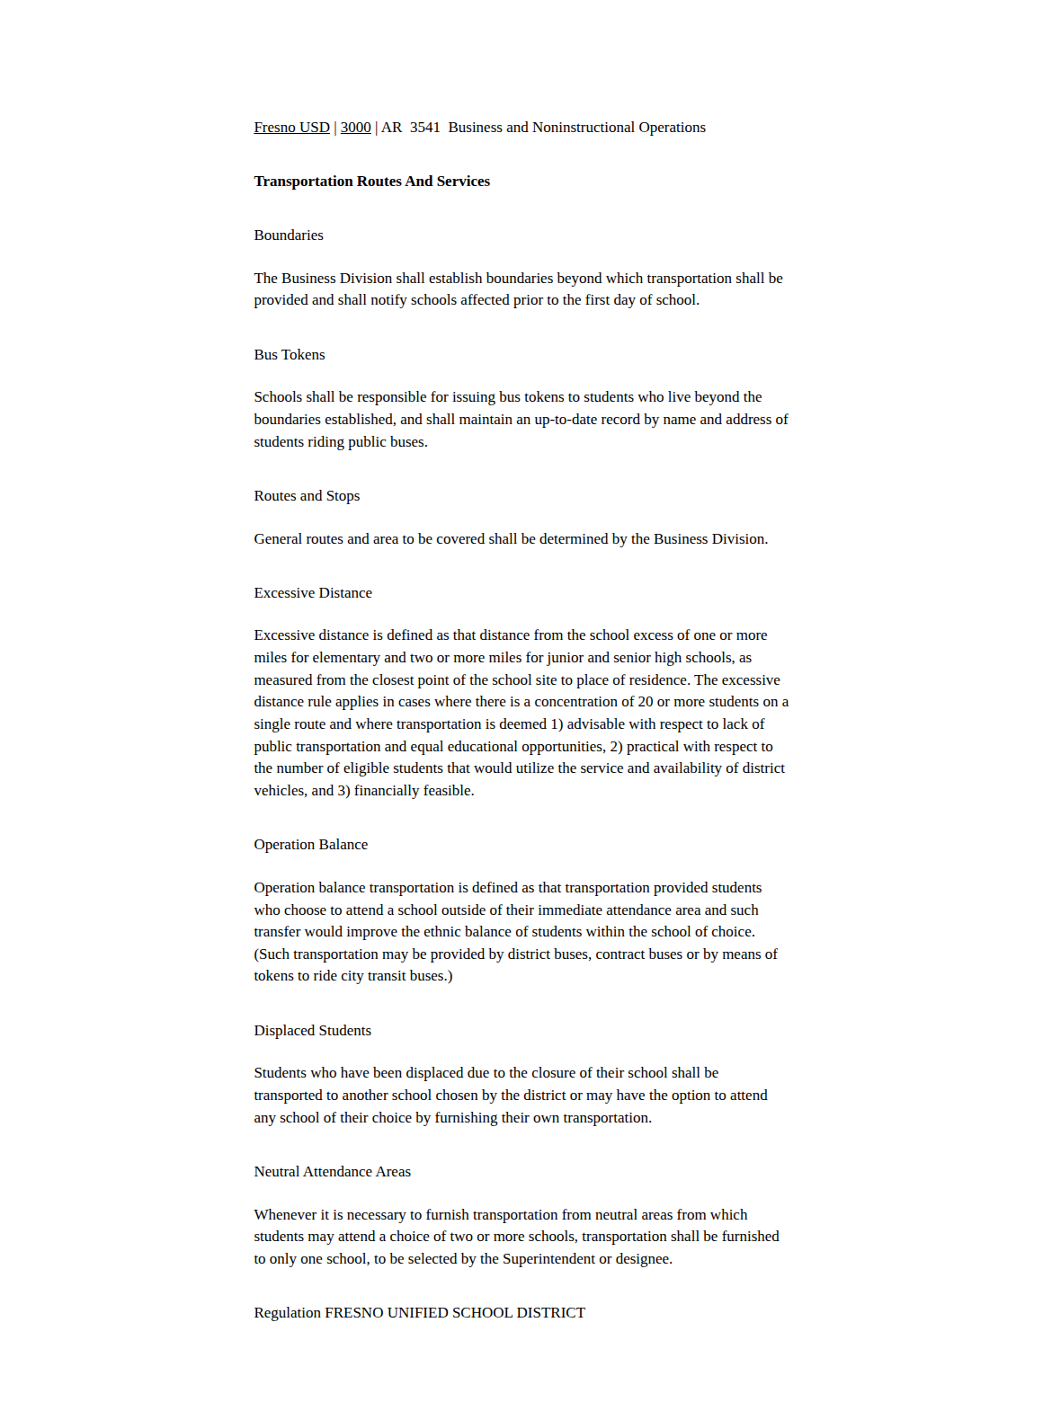Fresno USD | 3000 | AR 3541 Business and Noninstructional Operations
Transportation Routes And Services
Boundaries
The Business Division shall establish boundaries beyond which transportation shall be provided and shall notify schools affected prior to the first day of school.
Bus Tokens
Schools shall be responsible for issuing bus tokens to students who live beyond the boundaries established, and shall maintain an up-to-date record by name and address of students riding public buses.
Routes and Stops
General routes and area to be covered shall be determined by the Business Division.
Excessive Distance
Excessive distance is defined as that distance from the school excess of one or more miles for elementary and two or more miles for junior and senior high schools, as measured from the closest point of the school site to place of residence. The excessive distance rule applies in cases where there is a concentration of 20 or more students on a single route and where transportation is deemed 1) advisable with respect to lack of public transportation and equal educational opportunities, 2) practical with respect to the number of eligible students that would utilize the service and availability of district vehicles, and 3) financially feasible.
Operation Balance
Operation balance transportation is defined as that transportation provided students who choose to attend a school outside of their immediate attendance area and such transfer would improve the ethnic balance of students within the school of choice. (Such transportation may be provided by district buses, contract buses or by means of tokens to ride city transit buses.)
Displaced Students
Students who have been displaced due to the closure of their school shall be transported to another school chosen by the district or may have the option to attend any school of their choice by furnishing their own transportation.
Neutral Attendance Areas
Whenever it is necessary to furnish transportation from neutral areas from which students may attend a choice of two or more schools, transportation shall be furnished to only one school, to be selected by the Superintendent or designee.
Regulation FRESNO UNIFIED SCHOOL DISTRICT